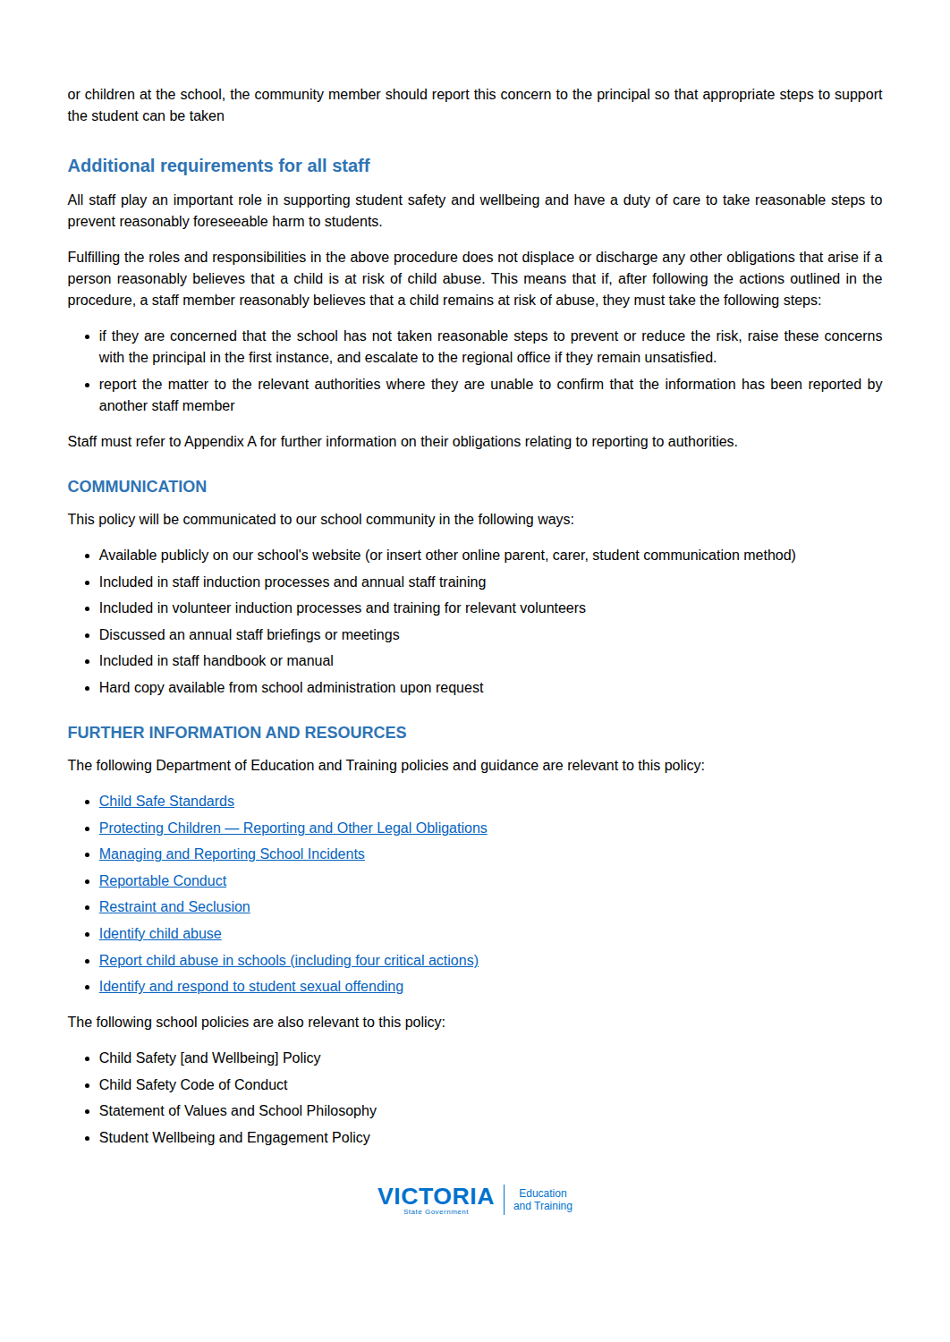or children at the school, the community member should report this concern to the principal so that appropriate steps to support the student can be taken
Additional requirements for all staff
All staff play an important role in supporting student safety and wellbeing and have a duty of care to take reasonable steps to prevent reasonably foreseeable harm to students.
Fulfilling the roles and responsibilities in the above procedure does not displace or discharge any other obligations that arise if a person reasonably believes that a child is at risk of child abuse. This means that if, after following the actions outlined in the procedure, a staff member reasonably believes that a child remains at risk of abuse, they must take the following steps:
if they are concerned that the school has not taken reasonable steps to prevent or reduce the risk, raise these concerns with the principal in the first instance, and escalate to the regional office if they remain unsatisfied.
report the matter to the relevant authorities where they are unable to confirm that the information has been reported by another staff member
Staff must refer to Appendix A for further information on their obligations relating to reporting to authorities.
Communication
This policy will be communicated to our school community in the following ways:
Available publicly on our school's website (or insert other online parent, carer, student communication method)
Included in staff induction processes and annual staff training
Included in volunteer induction processes and training for relevant volunteers
Discussed an annual staff briefings or meetings
Included in staff handbook or manual
Hard copy available from school administration upon request
Further Information and Resources
The following Department of Education and Training policies and guidance are relevant to this policy:
Child Safe Standards
Protecting Children — Reporting and Other Legal Obligations
Managing and Reporting School Incidents
Reportable Conduct
Restraint and Seclusion
Identify child abuse
Report child abuse in schools (including four critical actions)
Identify and respond to student sexual offending
The following school policies are also relevant to this policy:
Child Safety [and Wellbeing] Policy
Child Safety Code of Conduct
Statement of Values and School Philosophy
Student Wellbeing and Engagement Policy
VICTORIAState Government
Education
and Training